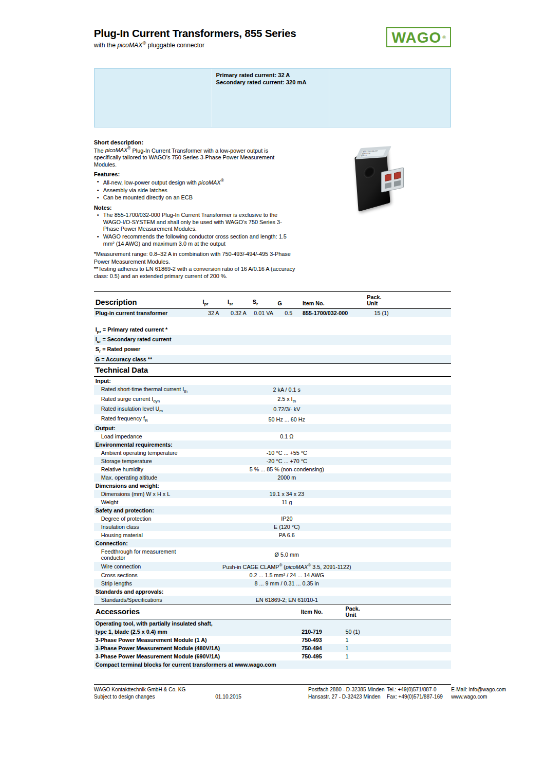Plug-In Current Transformers, 855 Series
with the picoMAX® pluggable connector
WAGO®
Primary rated current: 32 A
Secondary rated current: 320 mA
Short description:
The picoMAX® Plug-In Current Transformer with a low-power output is specifically tailored to WAGO’s 750 Series 3-Phase Power Measurement Modules.
Features:
All-new, low-power output design with picoMAX®
Assembly via side latches
Can be mounted directly on an ECB
Notes:
The 855-1700/032-000 Plug-In Current Transformer is exclusive to the WAGO-I/O-SYSTEM and shall only be used with WAGO’s 750 Series 3-Phase Power Measurement Modules.
WAGO recommends the following conductor cross section and length: 1.5 mm² (14 AWG) and maximum 3.0 m at the output
*Measurement range: 0.8–32 A in combination with 750-493/-494/-495 3-Phase Power Measurement Modules.
**Testing adheres to EN 61869-2 with a conversion ratio of 16 A/0.16 A (accuracy class: 0.5) and an extended primary current of 200 %.
855-1700/032-000
32A/0.32A
WAGO
| Description | I pr | I sr | S r | G | Item No. | Pack. Unit | |
| Plug-in current transformer | 32 A | 0.32 A | 0.01 VA | 0.5 | 855-1700/032-000 | 15 (1) | |
| I pr = Primary rated current * | |
| I sr = Secondary rated current | |
| S r = Rated power | |
| G = Accuracy class ** | |
| Technical Data | | |
| Input: | | |
| Rated short-time thermal current I th | 2 kA / 0.1 s | |
| Rated surge current I dyn | 2.5 x I th | |
| Rated insulation level U m | 0.72/3/- kV | |
| Rated frequency f R | 50 Hz ... 60 Hz | |
| Output: | | |
| Load impedance | 0.1 Ω | |
| Environmental requirements: | | |
| Ambient operating temperature | -10 °C ... +55 °C | |
| Storage temperature | -20 °C ... +70 °C | |
| Relative humidity | 5 % ... 85 % (non-condensing) | |
| Max. operating altitude | 2000 m | |
| Dimensions and weight: | | |
| Dimensions (mm) W x H x L | 19.1 x 34 x 23 | |
| Weight | 11 g | |
| Safety and protection: | | |
| Degree of protection | IP20 | |
| Insulation class | E (120 °C) | |
| Housing material | PA 6.6 | |
| Connection: | | |
| Feedthrough for measurement conductor | Ø 5.0 mm | |
| Wire connection | Push-in CAGE CLAMP ® ( picoMAX ® 3.5, 2091-1122) | |
| Cross sections | 0.2 ... 1.5 mm² / 24 ... 14 AWG | |
| Strip lengths | 8 ... 9 mm / 0.31 ... 0.35 in | |
| Standards and approvals: | | |
| Standards/Specifications | EN 61869-2; EN 61010-1 | |
| Accessories | Item No. | Pack. Unit | |
| Operating tool, with partially insulated shaft, | | | |
| type 1, blade (2.5 x 0.4) mm | 210-719 | 50 (1) | |
| 3-Phase Power Measurement Module (1 A) | 750-493 | 1 | |
| 3-Phase Power Measurement Module (480V/1A) | 750-494 | 1 | |
| 3-Phase Power Measurement Module (690V/1A) | 750-495 | 1 | |
| Compact terminal blocks for current transformers at www.wago.com |
WAGO Kontakttechnik GmbH & Co. KG
Subject to design changes
01.10.2015
Postfach 2880 - D-32385 Minden
Hansastr. 27 - D-32423 Minden
Tel.: +49(0)571/887-0
Fax: +49(0)571/887-169
E-Mail: info@wago.com
www.wago.com